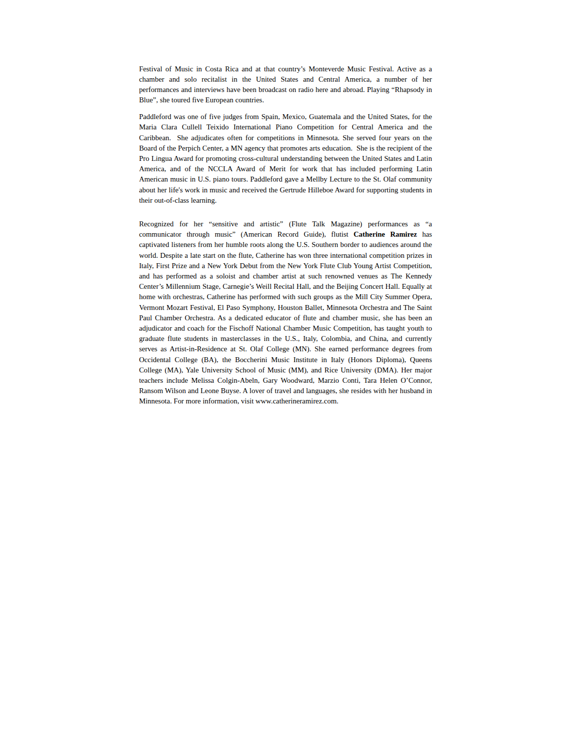Festival of Music in Costa Rica and at that country’s Monteverde Music Festival. Active as a chamber and solo recitalist in the United States and Central America, a number of her performances and interviews have been broadcast on radio here and abroad. Playing “Rhapsody in Blue”, she toured five European countries.
Paddleford was one of five judges from Spain, Mexico, Guatemala and the United States, for the Maria Clara Cullell Teixido International Piano Competition for Central America and the Caribbean. She adjudicates often for competitions in Minnesota. She served four years on the Board of the Perpich Center, a MN agency that promotes arts education. She is the recipient of the Pro Lingua Award for promoting cross-cultural understanding between the United States and Latin America, and of the NCCLA Award of Merit for work that has included performing Latin American music in U.S. piano tours. Paddleford gave a Mellby Lecture to the St. Olaf community about her life's work in music and received the Gertrude Hilleboe Award for supporting students in their out-of-class learning.
Recognized for her “sensitive and artistic” (Flute Talk Magazine) performances as “a communicator through music” (American Record Guide), flutist Catherine Ramirez has captivated listeners from her humble roots along the U.S. Southern border to audiences around the world. Despite a late start on the flute, Catherine has won three international competition prizes in Italy, First Prize and a New York Debut from the New York Flute Club Young Artist Competition, and has performed as a soloist and chamber artist at such renowned venues as The Kennedy Center’s Millennium Stage, Carnegie’s Weill Recital Hall, and the Beijing Concert Hall. Equally at home with orchestras, Catherine has performed with such groups as the Mill City Summer Opera, Vermont Mozart Festival, El Paso Symphony, Houston Ballet, Minnesota Orchestra and The Saint Paul Chamber Orchestra. As a dedicated educator of flute and chamber music, she has been an adjudicator and coach for the Fischoff National Chamber Music Competition, has taught youth to graduate flute students in masterclasses in the U.S., Italy, Colombia, and China, and currently serves as Artist-in-Residence at St. Olaf College (MN). She earned performance degrees from Occidental College (BA), the Boccherini Music Institute in Italy (Honors Diploma), Queens College (MA), Yale University School of Music (MM), and Rice University (DMA). Her major teachers include Melissa Colgin-Abeln, Gary Woodward, Marzio Conti, Tara Helen O’Connor, Ransom Wilson and Leone Buyse. A lover of travel and languages, she resides with her husband in Minnesota. For more information, visit www.catherineramirez.com.